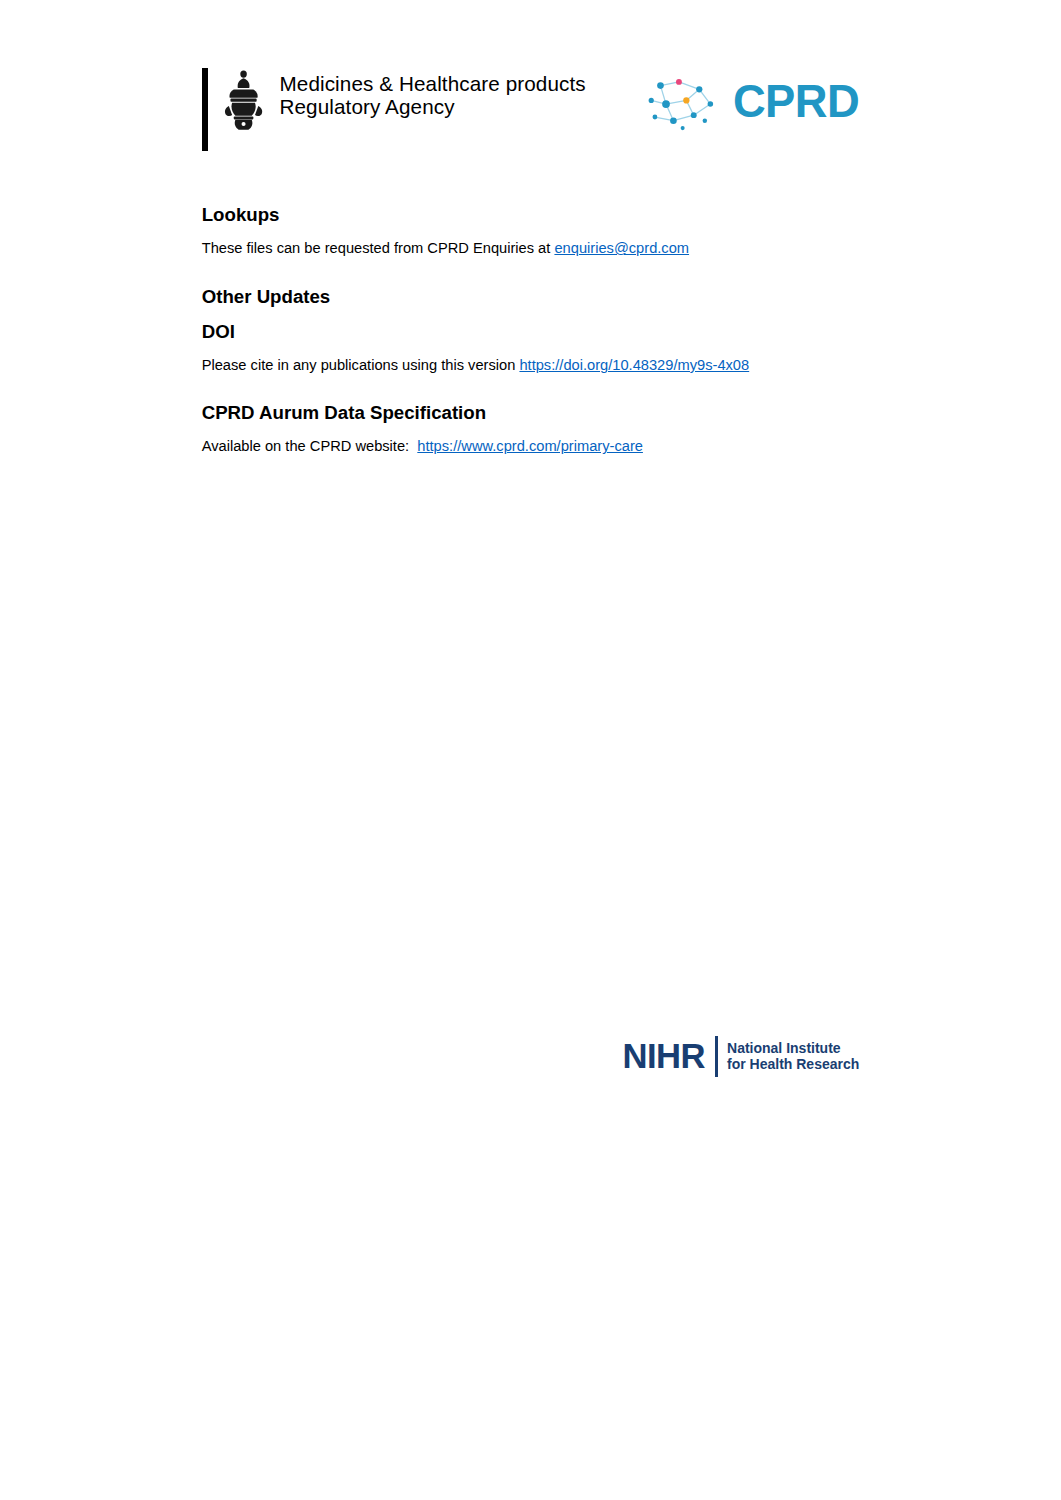Medicines & Healthcare products
Regulatory Agency
CPRD
Lookups
These files can be requested from CPRD Enquiries at enquiries@cprd.com
Other Updates
DOI
Please cite in any publications using this version https://doi.org/10.48329/my9s-4x08
CPRD Aurum Data Specification
Available on the CPRD website: https://www.cprd.com/primary-care
NIHR
National Institute
for Health Research